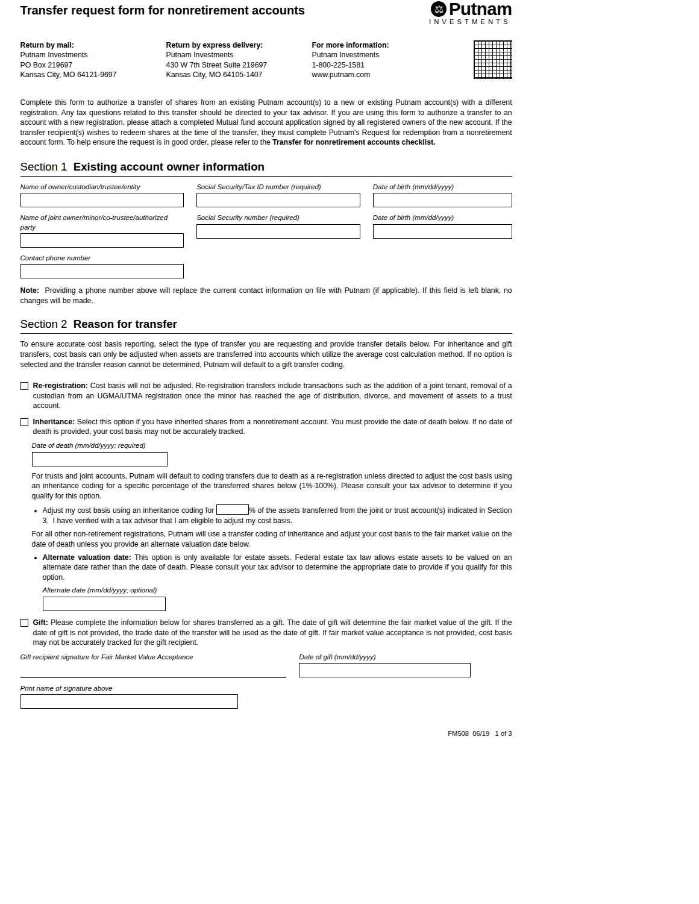Transfer request form for nonretirement accounts
⚖Putnam
INVESTMENTS
Return by mail:
Putnam Investments
PO Box 219697
Kansas City, MO 64121-9697
Return by express delivery:
Putnam Investments
430 W 7th Street Suite 219697
Kansas City, MO 64105-1407
For more information:
Putnam Investments
1-800-225-1581
www.putnam.com
Complete this form to authorize a transfer of shares from an existing Putnam account(s) to a new or existing Putnam account(s) with a different registration. Any tax questions related to this transfer should be directed to your tax advisor. If you are using this form to authorize a transfer to an account with a new registration, please attach a completed Mutual fund account application signed by all registered owners of the new account. If the transfer recipient(s) wishes to redeem shares at the time of the transfer, they must complete Putnam's Request for redemption from a nonretirement account form. To help ensure the request is in good order, please refer to the Transfer for nonretirement accounts checklist.
Section 1 Existing account owner information
Name of owner/custodian/trustee/entity
Social Security/Tax ID number (required)
Date of birth (mm/dd/yyyy)
Name of joint owner/minor/co-trustee/authorized party
Social Security number (required)
Date of birth (mm/dd/yyyy)
Contact phone number
Note: Providing a phone number above will replace the current contact information on file with Putnam (if applicable). If this field is left blank, no changes will be made.
Section 2 Reason for transfer
To ensure accurate cost basis reporting, select the type of transfer you are requesting and provide transfer details below. For inheritance and gift transfers, cost basis can only be adjusted when assets are transferred into accounts which utilize the average cost calculation method. If no option is selected and the transfer reason cannot be determined, Putnam will default to a gift transfer coding.
Re-registration: Cost basis will not be adjusted. Re-registration transfers include transactions such as the addition of a joint tenant, removal of a custodian from an UGMA/UTMA registration once the minor has reached the age of distribution, divorce, and movement of assets to a trust account.
Inheritance: Select this option if you have inherited shares from a nonretirement account. You must provide the date of death below. If no date of death is provided, your cost basis may not be accurately tracked.
Date of death (mm/dd/yyyy; required)
For trusts and joint accounts, Putnam will default to coding transfers due to death as a re-registration unless directed to adjust the cost basis using an inheritance coding for a specific percentage of the transferred shares below (1%-100%). Please consult your tax advisor to determine if you qualify for this option.
Adjust my cost basis using an inheritance coding for % of the assets transferred from the joint or trust account(s) indicated in Section 3. I have verified with a tax advisor that I am eligible to adjust my cost basis.
For all other non-retirement registrations, Putnam will use a transfer coding of inheritance and adjust your cost basis to the fair market value on the date of death unless you provide an alternate valuation date below.
Alternate valuation date: This option is only available for estate assets. Federal estate tax law allows estate assets to be valued on an alternate date rather than the date of death. Please consult your tax advisor to determine the appropriate date to provide if you qualify for this option.
Alternate date (mm/dd/yyyy; optional)
Gift: Please complete the information below for shares transferred as a gift. The date of gift will determine the fair market value of the gift. If the date of gift is not provided, the trade date of the transfer will be used as the date of gift. If fair market value acceptance is not provided, cost basis may not be accurately tracked for the gift recipient.
Gift recipient signature for Fair Market Value Acceptance
Date of gift (mm/dd/yyyy)
Print name of signature above
FM508 06/19 1 of 3